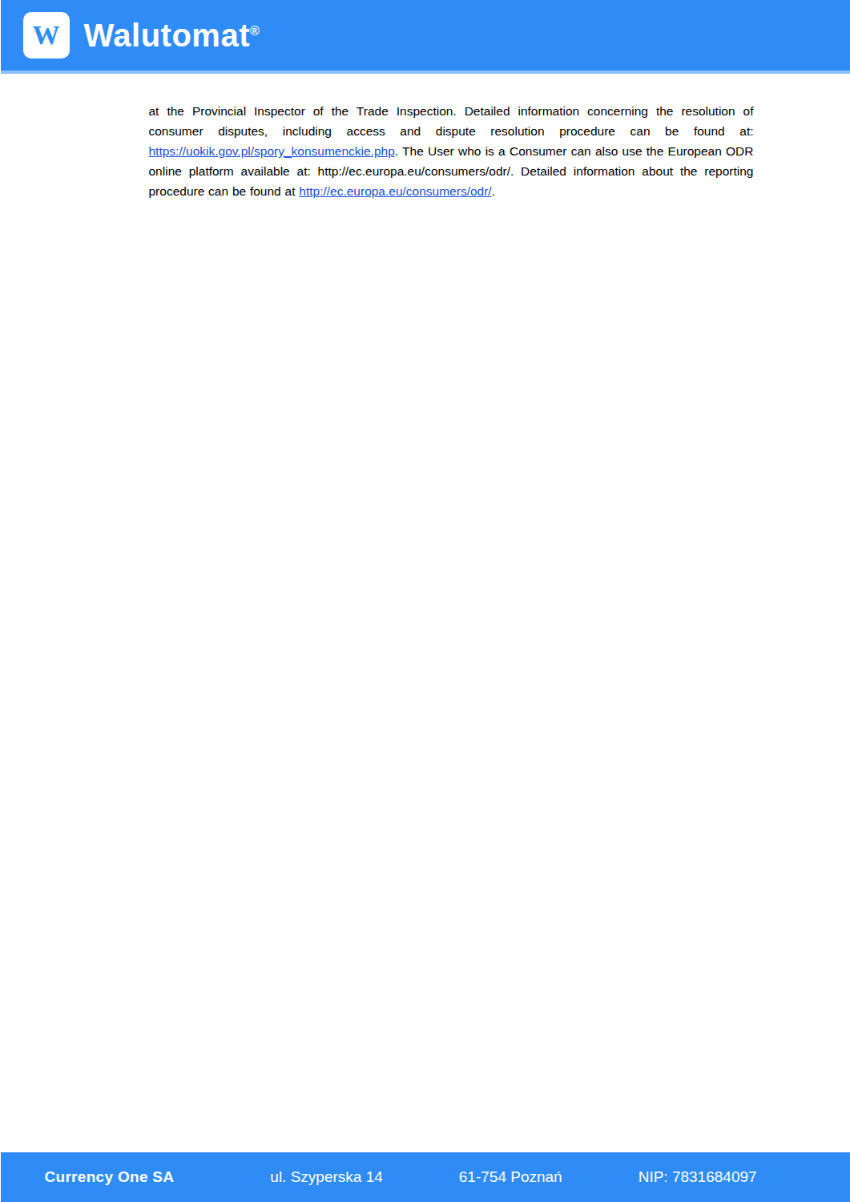W
Walutomat®
at the Provincial Inspector of the Trade Inspection. Detailed information concerning the resolution of consumer disputes, including access and dispute resolution procedure can be found at: https://uokik.gov.pl/spory_konsumenckie.php. The User who is a Consumer can also use the European ODR online platform available at: http://ec.europa.eu/consumers/odr/. Detailed information about the reporting procedure can be found at http://ec.europa.eu/consumers/odr/.
Currency One SA ul. Szyperska 14 61-754 Poznań NIP: 7831684097